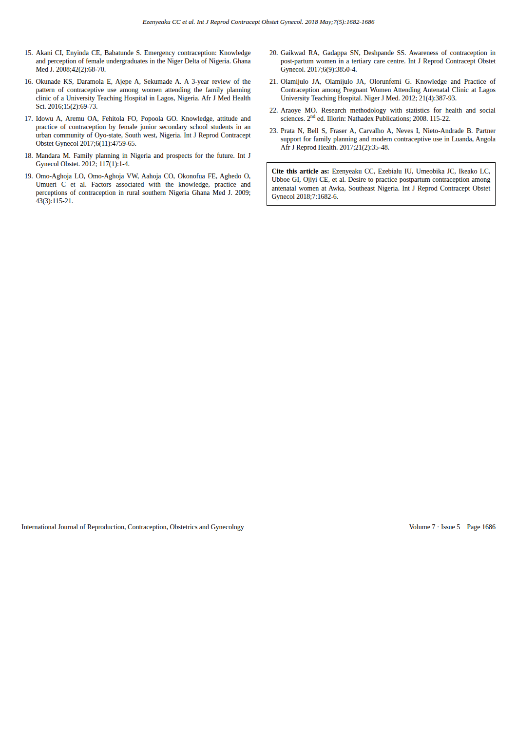Ezenyeaku CC et al. Int J Reprod Contracept Obstet Gynecol. 2018 May;7(5):1682-1686
15. Akani CI, Enyinda CE, Babatunde S. Emergency contraception: Knowledge and perception of female undergraduates in the Niger Delta of Nigeria. Ghana Med J. 2008;42(2):68-70.
16. Okunade KS, Daramola E, Ajepe A, Sekumade A. A 3-year review of the pattern of contraceptive use among women attending the family planning clinic of a University Teaching Hospital in Lagos, Nigeria. Afr J Med Health Sci. 2016;15(2):69-73.
17. Idowu A, Aremu OA, Fehitola FO, Popoola GO. Knowledge, attitude and practice of contraception by female junior secondary school students in an urban community of Oyo-state, South west, Nigeria. Int J Reprod Contracept Obstet Gynecol 2017;6(11):4759-65.
18. Mandara M. Family planning in Nigeria and prospects for the future. Int J Gynecol Obstet. 2012; 117(1):1-4.
19. Omo-Aghoja LO, Omo-Aghoja VW, Aahoja CO, Okonofua FE, Aghedo O, Umueri C et al. Factors associated with the knowledge, practice and perceptions of contraception in rural southern Nigeria Ghana Med J. 2009; 43(3):115-21.
20. Gaikwad RA, Gadappa SN, Deshpande SS. Awareness of contraception in post-partum women in a tertiary care centre. Int J Reprod Contracept Obstet Gynecol. 2017;6(9):3850-4.
21. Olamijulo JA, Olamijulo JA, Olorunfemi G. Knowledge and Practice of Contraception among Pregnant Women Attending Antenatal Clinic at Lagos University Teaching Hospital. Niger J Med. 2012; 21(4):387-93.
22. Araoye MO. Research methodology with statistics for health and social sciences. 2nd ed. Illorin: Nathadex Publications; 2008. 115-22.
23. Prata N, Bell S, Fraser A, Carvalho A, Neves I, Nieto-Andrade B. Partner support for family planning and modern contraceptive use in Luanda, Angola Afr J Reprod Health. 2017;21(2):35-48.
Cite this article as: Ezenyeaku CC, Ezebialu IU, Umeobika JC, Ikeako LC, Ubboe GI, Ojiyi CE, et al. Desire to practice postpartum contraception among antenatal women at Awka, Southeast Nigeria. Int J Reprod Contracept Obstet Gynecol 2018;7:1682-6.
International Journal of Reproduction, Contraception, Obstetrics and Gynecology
Volume 7 · Issue 5 Page 1686